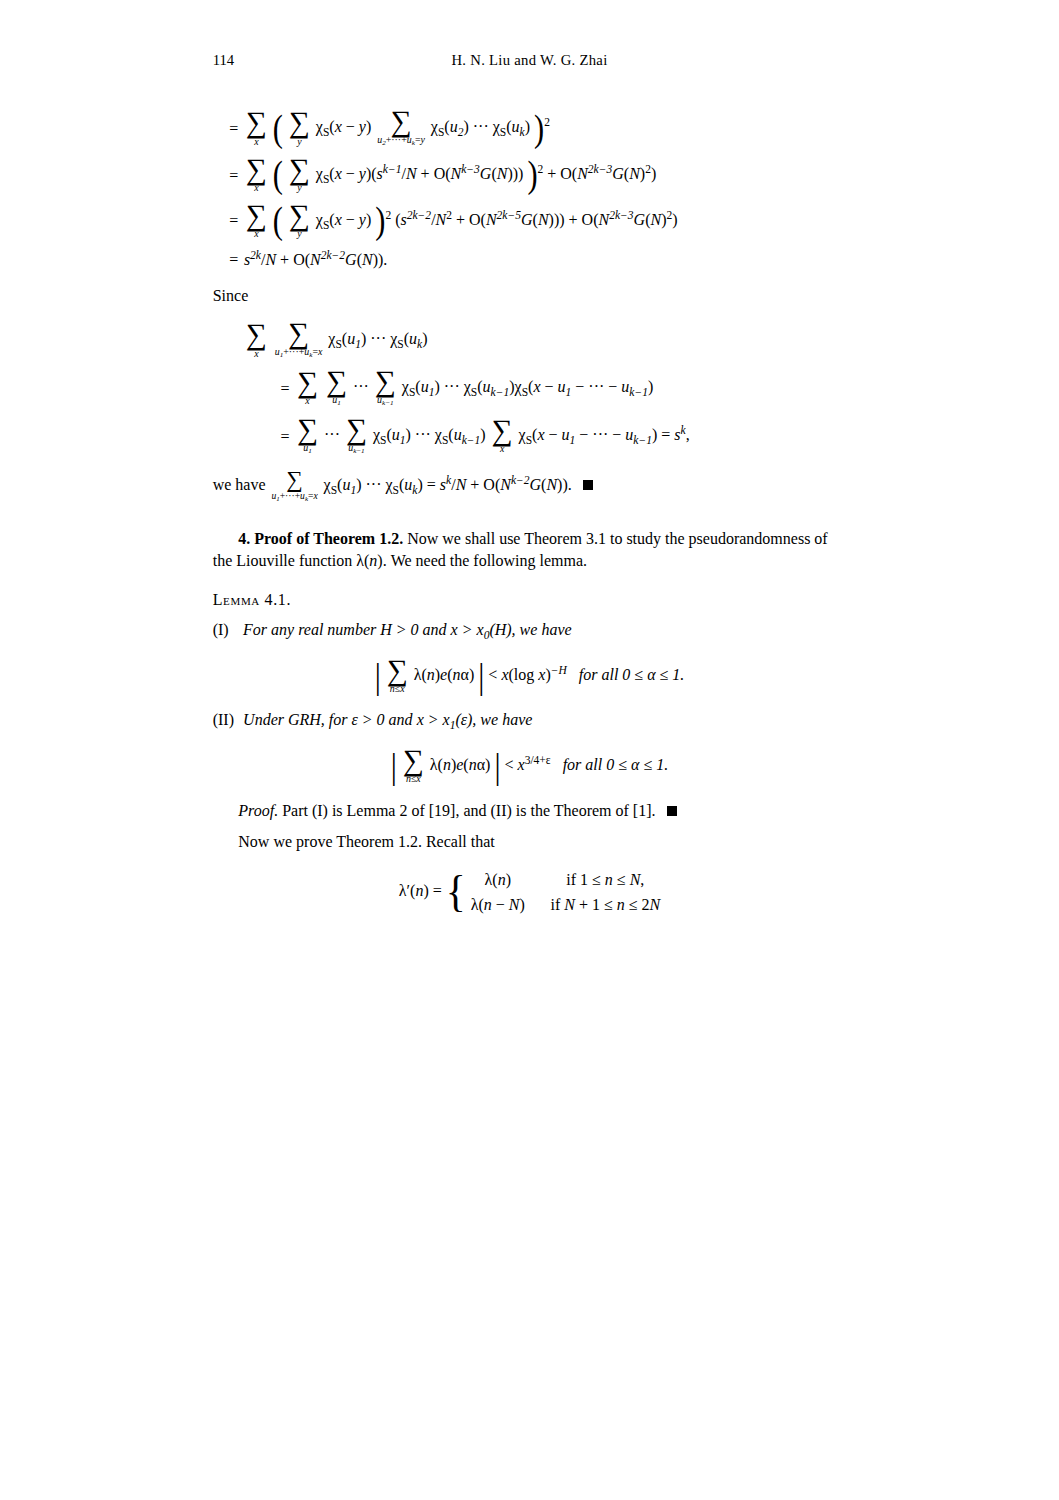114
H. N. Liu and W. G. Zhai
=
∑x ( ∑y χS(x − y) ∑u2+···+uk=y χS(u2) ··· χS(uk) ) 2
=
∑x ( ∑y χS(x − y)(sk−1/N + O(Nk−3 G(N))) ) 2 + O(N2k−3 G(N)2)
=
∑x ( ∑y χS(x − y) ) 2 (s2k−2/N2 + O(N2k−5 G(N))) + O(N2k−3 G(N)2)
=
s2k/N + O(N2k−2 G(N)).
Since
∑x ∑u1+···+uk=x χS(u1) ··· χS(uk)
=
∑x ∑u1 ··· ∑uk−1 χS(u1) ··· χS(uk−1)χS(x − u1 − ··· − uk−1)
=
∑u1 ··· ∑uk−1 χS(u1) ··· χS(uk−1) ∑x χS(x − u1 − ··· − uk−1) = sk,
we have ∑u1+···+uk=x χS(u1) ··· χS(uk) = sk/N + O(Nk−2 G(N)).
4. Proof of Theorem 1.2. Now we shall use Theorem 3.1 to study the pseudorandomness of the Liouville function λ(n). We need the following lemma.
Lemma 4.1.
(I) For any real number H > 0 and x > x0(H), we have
| ∑n≤x λ(n)e(nα) | < x(log x)−H for all 0 ≤ α ≤ 1.
(II) Under GRH, for ε > 0 and x > x1(ε), we have
| ∑n≤x λ(n)e(nα) | < x3/4+ε for all 0 ≤ α ≤ 1.
Proof. Part (I) is Lemma 2 of [19], and (II) is the Theorem of [1].
Now we prove Theorem 1.2. Recall that
λ′(n) = {
| λ( n ) | if 1 ≤ n ≤ N , |
| λ( n − N ) | if N + 1 ≤ n ≤ 2 N |